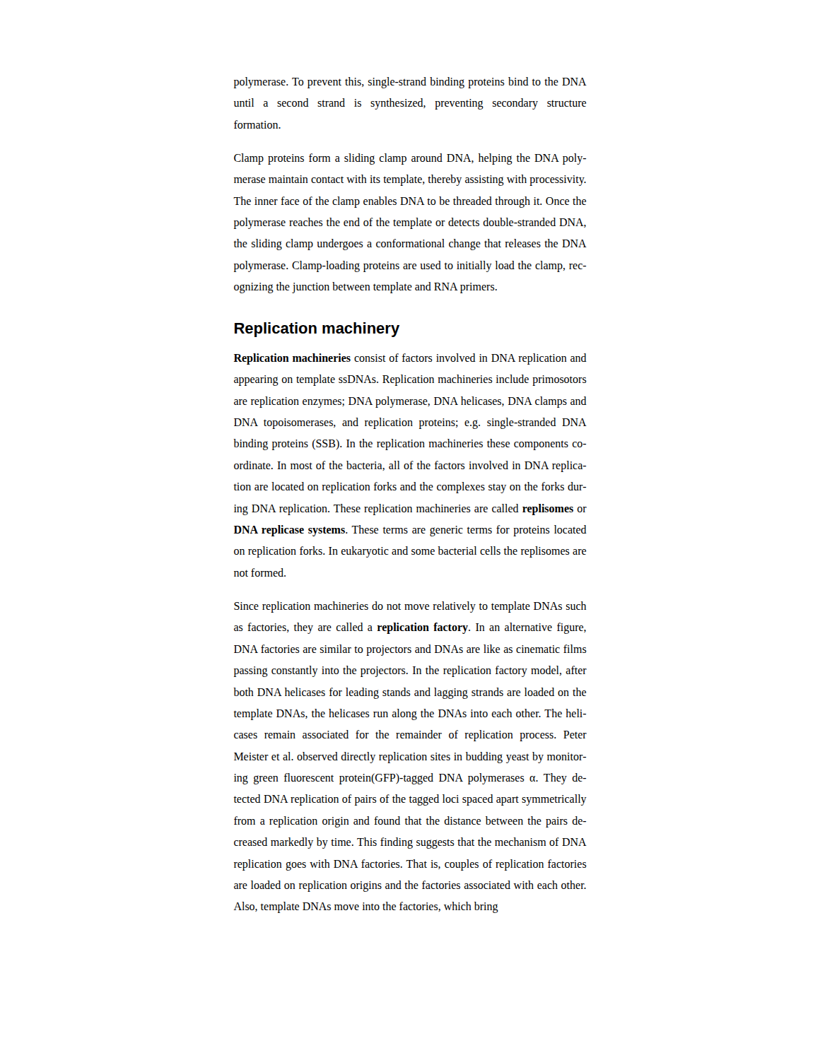polymerase. To prevent this, single-strand binding proteins bind to the DNA until a second strand is synthesized, preventing secondary structure formation.
Clamp proteins form a sliding clamp around DNA, helping the DNA polymerase maintain contact with its template, thereby assisting with processivity. The inner face of the clamp enables DNA to be threaded through it. Once the polymerase reaches the end of the template or detects double-stranded DNA, the sliding clamp undergoes a conformational change that releases the DNA polymerase. Clamp-loading proteins are used to initially load the clamp, recognizing the junction between template and RNA primers.
Replication machinery
Replication machineries consist of factors involved in DNA replication and appearing on template ssDNAs. Replication machineries include primosotors are replication enzymes; DNA polymerase, DNA helicases, DNA clamps and DNA topoisomerases, and replication proteins; e.g. single-stranded DNA binding proteins (SSB). In the replication machineries these components coordinate. In most of the bacteria, all of the factors involved in DNA replication are located on replication forks and the complexes stay on the forks during DNA replication. These replication machineries are called replisomes or DNA replicase systems. These terms are generic terms for proteins located on replication forks. In eukaryotic and some bacterial cells the replisomes are not formed.
Since replication machineries do not move relatively to template DNAs such as factories, they are called a replication factory. In an alternative figure, DNA factories are similar to projectors and DNAs are like as cinematic films passing constantly into the projectors. In the replication factory model, after both DNA helicases for leading stands and lagging strands are loaded on the template DNAs, the helicases run along the DNAs into each other. The helicases remain associated for the remainder of replication process. Peter Meister et al. observed directly replication sites in budding yeast by monitoring green fluorescent protein(GFP)-tagged DNA polymerases α. They detected DNA replication of pairs of the tagged loci spaced apart symmetrically from a replication origin and found that the distance between the pairs decreased markedly by time. This finding suggests that the mechanism of DNA replication goes with DNA factories. That is, couples of replication factories are loaded on replication origins and the factories associated with each other. Also, template DNAs move into the factories, which bring